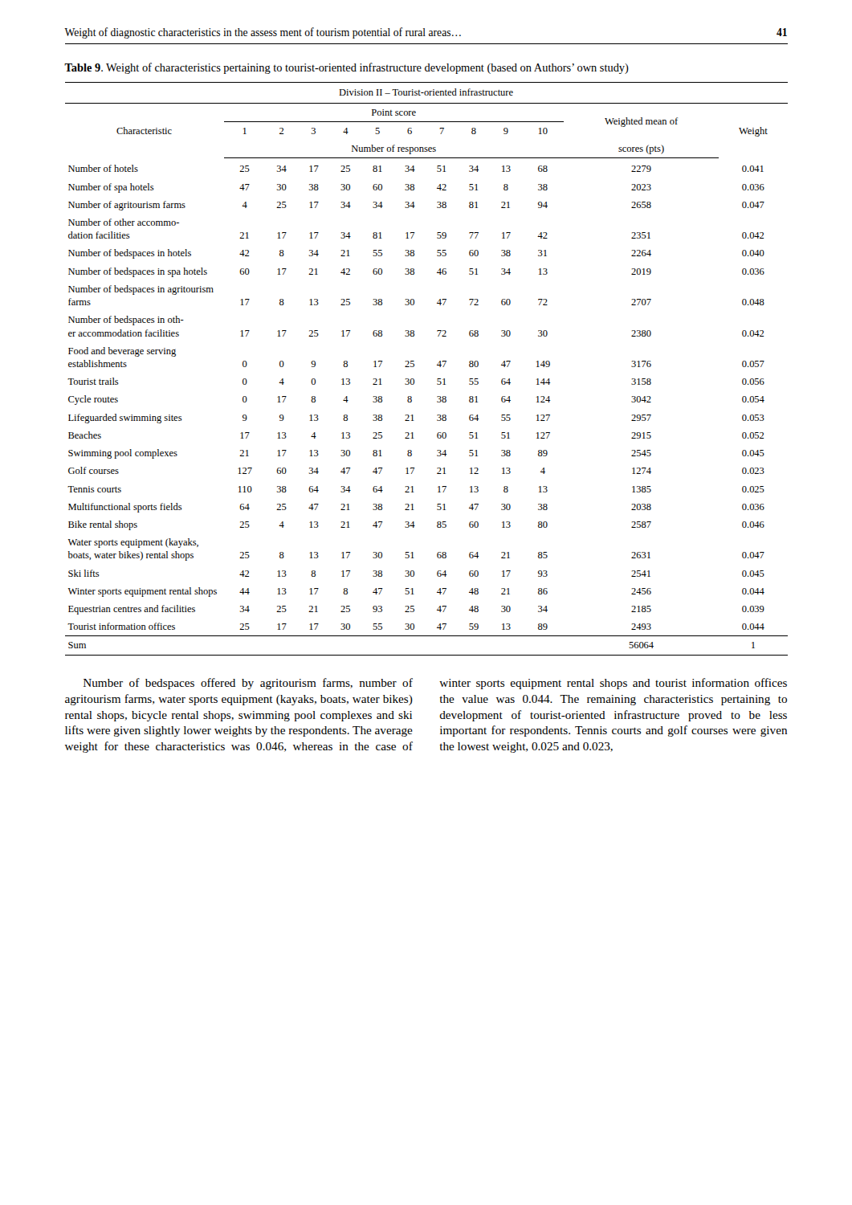Weight of diagnostic characteristics in the assess ment of tourism potential of rural areas… 41
Table 9. Weight of characteristics pertaining to tourist-oriented infrastructure development (based on Authors’ own study)
| Division II – Tourist-oriented infrastructure |
| --- |
| Characteristic | Point score | Weighted mean of | Weight |
| 1 | 2 | 3 | 4 | 5 | 6 | 7 | 8 | 9 | 10 |
| Number of responses | scores (pts) |
| Number of hotels | 25 | 34 | 17 | 25 | 81 | 34 | 51 | 34 | 13 | 68 | 2279 | 0.041 |
| Number of spa hotels | 47 | 30 | 38 | 30 | 60 | 38 | 42 | 51 | 8 | 38 | 2023 | 0.036 |
| Number of agritourism farms | 4 | 25 | 17 | 34 | 34 | 34 | 38 | 81 | 21 | 94 | 2658 | 0.047 |
| Number of other accommo- dation facilities | 21 | 17 | 17 | 34 | 81 | 17 | 59 | 77 | 17 | 42 | 2351 | 0.042 |
| Number of bedspaces in hotels | 42 | 8 | 34 | 21 | 55 | 38 | 55 | 60 | 38 | 31 | 2264 | 0.040 |
| Number of bedspaces in spa hotels | 60 | 17 | 21 | 42 | 60 | 38 | 46 | 51 | 34 | 13 | 2019 | 0.036 |
| Number of bedspaces in agritourism farms | 17 | 8 | 13 | 25 | 38 | 30 | 47 | 72 | 60 | 72 | 2707 | 0.048 |
| Number of bedspaces in oth- er accommodation facilities | 17 | 17 | 25 | 17 | 68 | 38 | 72 | 68 | 30 | 30 | 2380 | 0.042 |
| Food and beverage serving establishments | 0 | 0 | 9 | 8 | 17 | 25 | 47 | 80 | 47 | 149 | 3176 | 0.057 |
| Tourist trails | 0 | 4 | 0 | 13 | 21 | 30 | 51 | 55 | 64 | 144 | 3158 | 0.056 |
| Cycle routes | 0 | 17 | 8 | 4 | 38 | 8 | 38 | 81 | 64 | 124 | 3042 | 0.054 |
| Lifeguarded swimming sites | 9 | 9 | 13 | 8 | 38 | 21 | 38 | 64 | 55 | 127 | 2957 | 0.053 |
| Beaches | 17 | 13 | 4 | 13 | 25 | 21 | 60 | 51 | 51 | 127 | 2915 | 0.052 |
| Swimming pool complexes | 21 | 17 | 13 | 30 | 81 | 8 | 34 | 51 | 38 | 89 | 2545 | 0.045 |
| Golf courses | 127 | 60 | 34 | 47 | 47 | 17 | 21 | 12 | 13 | 4 | 1274 | 0.023 |
| Tennis courts | 110 | 38 | 64 | 34 | 64 | 21 | 17 | 13 | 8 | 13 | 1385 | 0.025 |
| Multifunctional sports fields | 64 | 25 | 47 | 21 | 38 | 21 | 51 | 47 | 30 | 38 | 2038 | 0.036 |
| Bike rental shops | 25 | 4 | 13 | 21 | 47 | 34 | 85 | 60 | 13 | 80 | 2587 | 0.046 |
| Water sports equipment (kayaks, boats, water bikes) rental shops | 25 | 8 | 13 | 17 | 30 | 51 | 68 | 64 | 21 | 85 | 2631 | 0.047 |
| Ski lifts | 42 | 13 | 8 | 17 | 38 | 30 | 64 | 60 | 17 | 93 | 2541 | 0.045 |
| Winter sports equipment rental shops | 44 | 13 | 17 | 8 | 47 | 51 | 47 | 48 | 21 | 86 | 2456 | 0.044 |
| Equestrian centres and facilities | 34 | 25 | 21 | 25 | 93 | 25 | 47 | 48 | 30 | 34 | 2185 | 0.039 |
| Tourist information offices | 25 | 17 | 17 | 30 | 55 | 30 | 47 | 59 | 13 | 89 | 2493 | 0.044 |
| Sum | | | | | | | | | | | 56064 | 1 |
Number of bedspaces offered by agritourism farms, number of agritourism farms, water sports equipment (kayaks, boats, water bikes) rental shops, bicycle rental shops, swimming pool complexes and ski lifts were given slightly lower weights by the respondents. The average weight for these characteristics was 0.046, whereas in the case of winter sports equipment rental shops and tourist information offices the value was 0.044. The remaining characteristics pertaining to development of tourist-oriented infrastructure proved to be less important for respondents. Tennis courts and golf courses were given the lowest weight, 0.025 and 0.023,